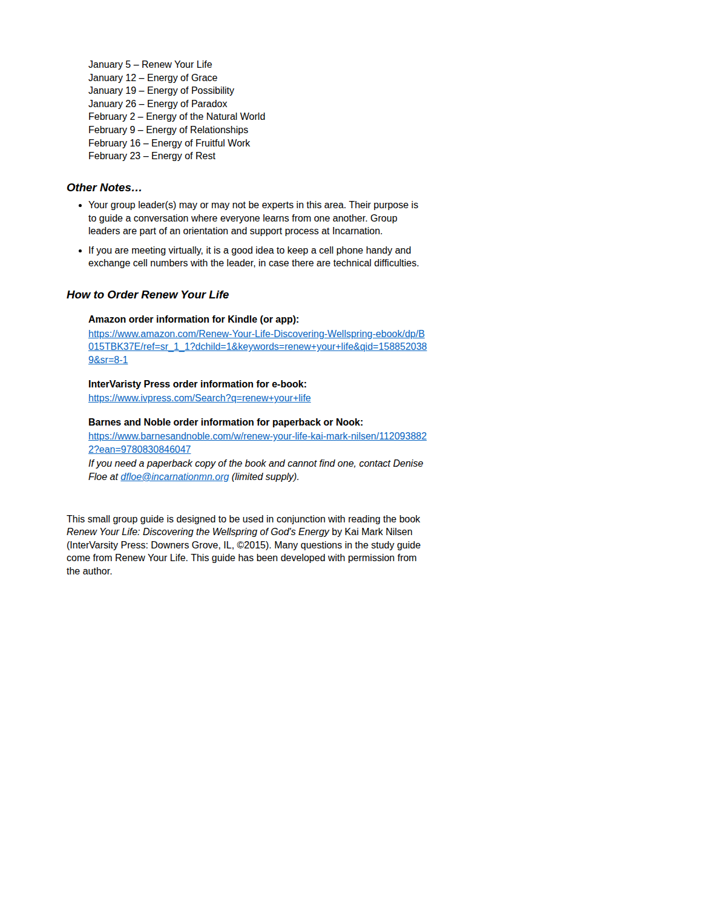January 5 – Renew Your Life
January 12 – Energy of Grace
January 19 – Energy of Possibility
January 26 – Energy of Paradox
February 2 – Energy of the Natural World
February 9 – Energy of Relationships
February 16 – Energy of Fruitful Work
February 23 – Energy of Rest
Other Notes…
Your group leader(s) may or may not be experts in this area. Their purpose is to guide a conversation where everyone learns from one another. Group leaders are part of an orientation and support process at Incarnation.
If you are meeting virtually, it is a good idea to keep a cell phone handy and exchange cell numbers with the leader, in case there are technical difficulties.
How to Order Renew Your Life
Amazon order information for Kindle (or app):
https://www.amazon.com/Renew-Your-Life-Discovering-Wellspring-ebook/dp/B015TBK37E/ref=sr_1_1?dchild=1&keywords=renew+your+life&qid=1588520389&sr=8-1
InterVaristy Press order information for e-book:
https://www.ivpress.com/Search?q=renew+your+life
Barnes and Noble order information for paperback or Nook:
https://www.barnesandnoble.com/w/renew-your-life-kai-mark-nilsen/1120938822?ean=9780830846047
If you need a paperback copy of the book and cannot find one, contact Denise Floe at dfloe@incarnationmn.org (limited supply).
This small group guide is designed to be used in conjunction with reading the book Renew Your Life: Discovering the Wellspring of God's Energy by Kai Mark Nilsen (InterVarsity Press: Downers Grove, IL, ©2015). Many questions in the study guide come from Renew Your Life. This guide has been developed with permission from the author.